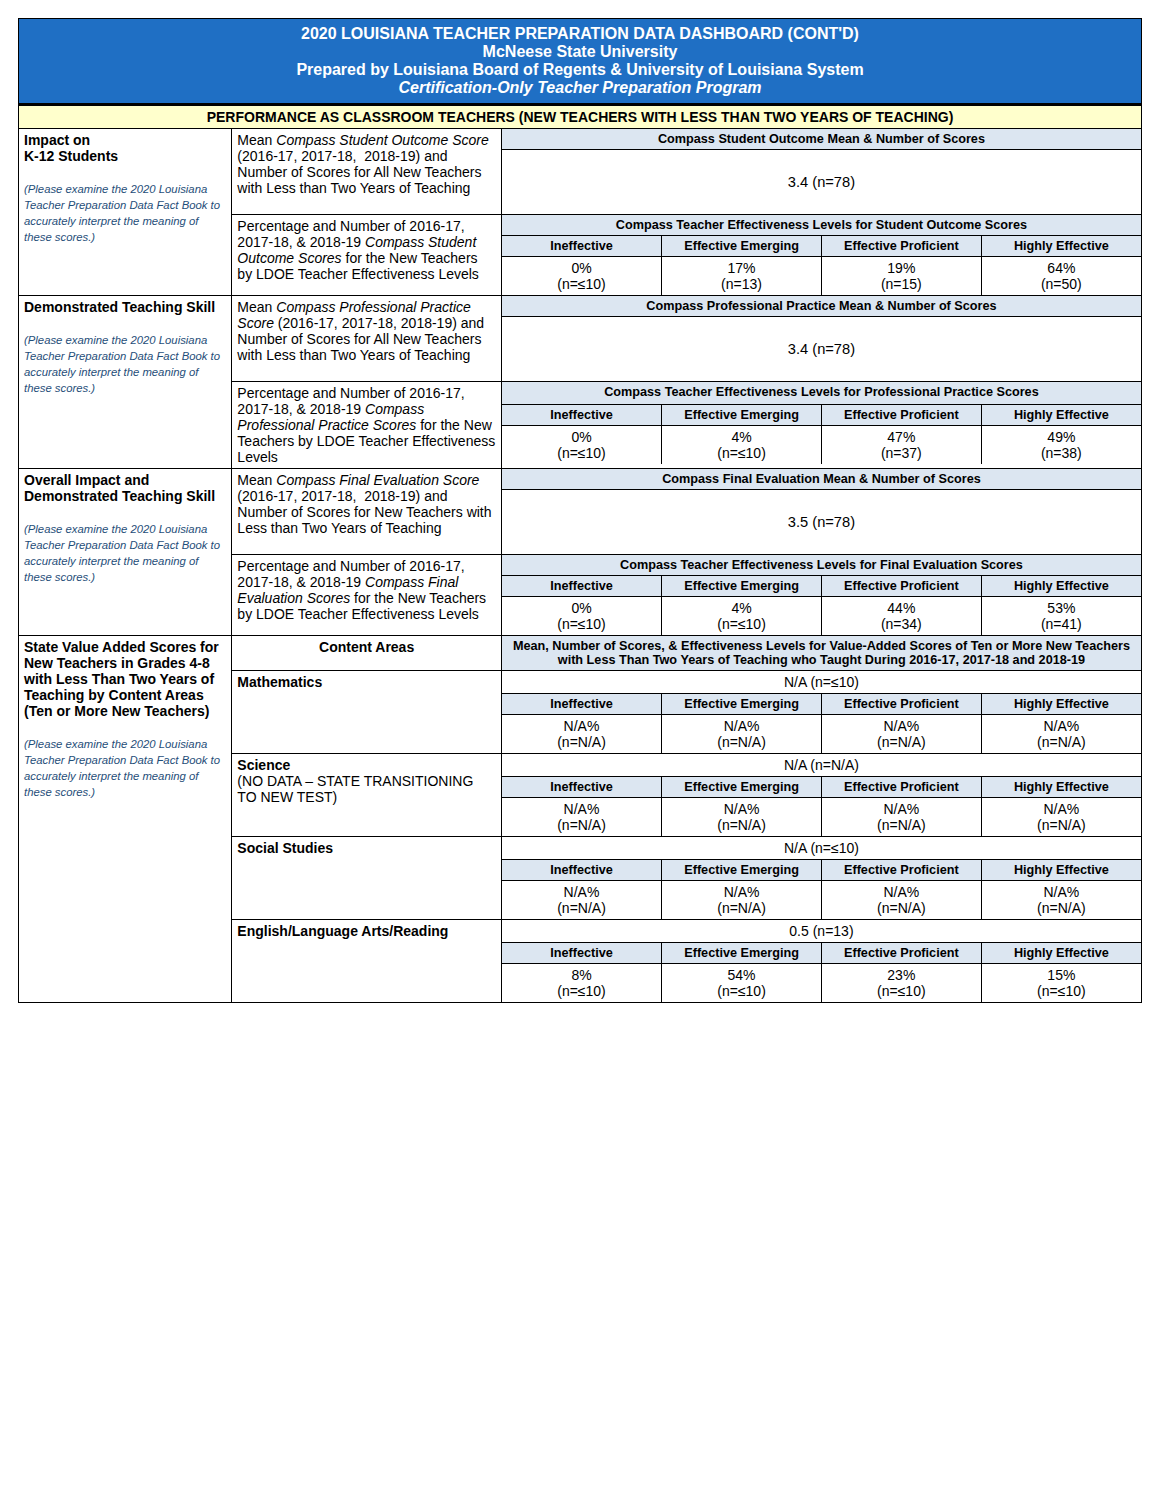| 2020 LOUISIANA TEACHER PREPARATION DATA DASHBOARD (CONT'D) McNeese State University Prepared by Louisiana Board of Regents & University of Louisiana System Certification-Only Teacher Preparation Program |
| PERFORMANCE AS CLASSROOM TEACHERS (NEW TEACHERS WITH LESS THAN TWO YEARS OF TEACHING) |
| Impact on K-12 Students (Please examine the 2020 Louisiana Teacher Preparation Data Fact Book to accurately interpret the meaning of these scores.) | Mean Compass Student Outcome Score (2016-17, 2017-18, 2018-19) and Number of Scores for All New Teachers with Less than Two Years of Teaching | Compass Student Outcome Mean & Number of Scores |
| 3.4 (n=78) |
| Percentage and Number of 2016-17, 2017-18, & 2018-19 Compass Student Outcome Scores for the New Teachers by LDOE Teacher Effectiveness Levels | Compass Teacher Effectiveness Levels for Student Outcome Scores |
| / Ineffective / Effective Emerging / Effective Proficient / Highly Effective / / 0% (n=≤10) / 17% (n=13) / 19% (n=15) / 64% (n=50) / |
| Demonstrated Teaching Skill (Please examine the 2020 Louisiana Teacher Preparation Data Fact Book to accurately interpret the meaning of these scores.) | Mean Compass Professional Practice Score (2016-17, 2017-18, 2018-19) and Number of Scores for All New Teachers with Less than Two Years of Teaching | Compass Professional Practice Mean & Number of Scores |
| 3.4 (n=78) |
| Percentage and Number of 2016-17, 2017-18, & 2018-19 Compass Professional Practice Scores for the New Teachers by LDOE Teacher Effectiveness Levels | Compass Teacher Effectiveness Levels for Professional Practice Scores |
| / Ineffective / Effective Emerging / Effective Proficient / Highly Effective / / 0% (n=≤10) / 4% (n=≤10) / 47% (n=37) / 49% (n=38) / |
| Overall Impact and Demonstrated Teaching Skill (Please examine the 2020 Louisiana Teacher Preparation Data Fact Book to accurately interpret the meaning of these scores.) | Mean Compass Final Evaluation Score (2016-17, 2017-18, 2018-19) and Number of Scores for New Teachers with Less than Two Years of Teaching | Compass Final Evaluation Mean & Number of Scores |
| 3.5 (n=78) |
| Percentage and Number of 2016-17, 2017-18, & 2018-19 Compass Final Evaluation Scores for the New Teachers by LDOE Teacher Effectiveness Levels | Compass Teacher Effectiveness Levels for Final Evaluation Scores |
| / Ineffective / Effective Emerging / Effective Proficient / Highly Effective / / 0% (n=≤10) / 4% (n=≤10) / 44% (n=34) / 53% (n=41) / |
| State Value Added Scores for New Teachers in Grades 4-8 with Less Than Two Years of Teaching by Content Areas (Ten or More New Teachers) (Please examine the 2020 Louisiana Teacher Preparation Data Fact Book to accurately interpret the meaning of these scores.) | Content Areas | Mean, Number of Scores, & Effectiveness Levels for Value-Added Scores of Ten or More New Teachers with Less Than Two Years of Teaching who Taught During 2016-17, 2017-18 and 2018-19 |
| Mathematics | N/A (n=≤10) |
| / Ineffective / Effective Emerging / Effective Proficient / Highly Effective / / N/A% (n=N/A) / N/A% (n=N/A) / N/A% (n=N/A) / N/A% (n=N/A) / |
| Science (NO DATA – STATE TRANSITIONING TO NEW TEST) | N/A (n=N/A) |
| / Ineffective / Effective Emerging / Effective Proficient / Highly Effective / / N/A% (n=N/A) / N/A% (n=N/A) / N/A% (n=N/A) / N/A% (n=N/A) / |
| Social Studies | N/A (n=≤10) |
| / Ineffective / Effective Emerging / Effective Proficient / Highly Effective / / N/A% (n=N/A) / N/A% (n=N/A) / N/A% (n=N/A) / N/A% (n=N/A) / |
| English/Language Arts/Reading | 0.5 (n=13) |
| / Ineffective / Effective Emerging / Effective Proficient / Highly Effective / / 8% (n=≤10) / 54% (n=≤10) / 23% (n=≤10) / 15% (n=≤10) / |